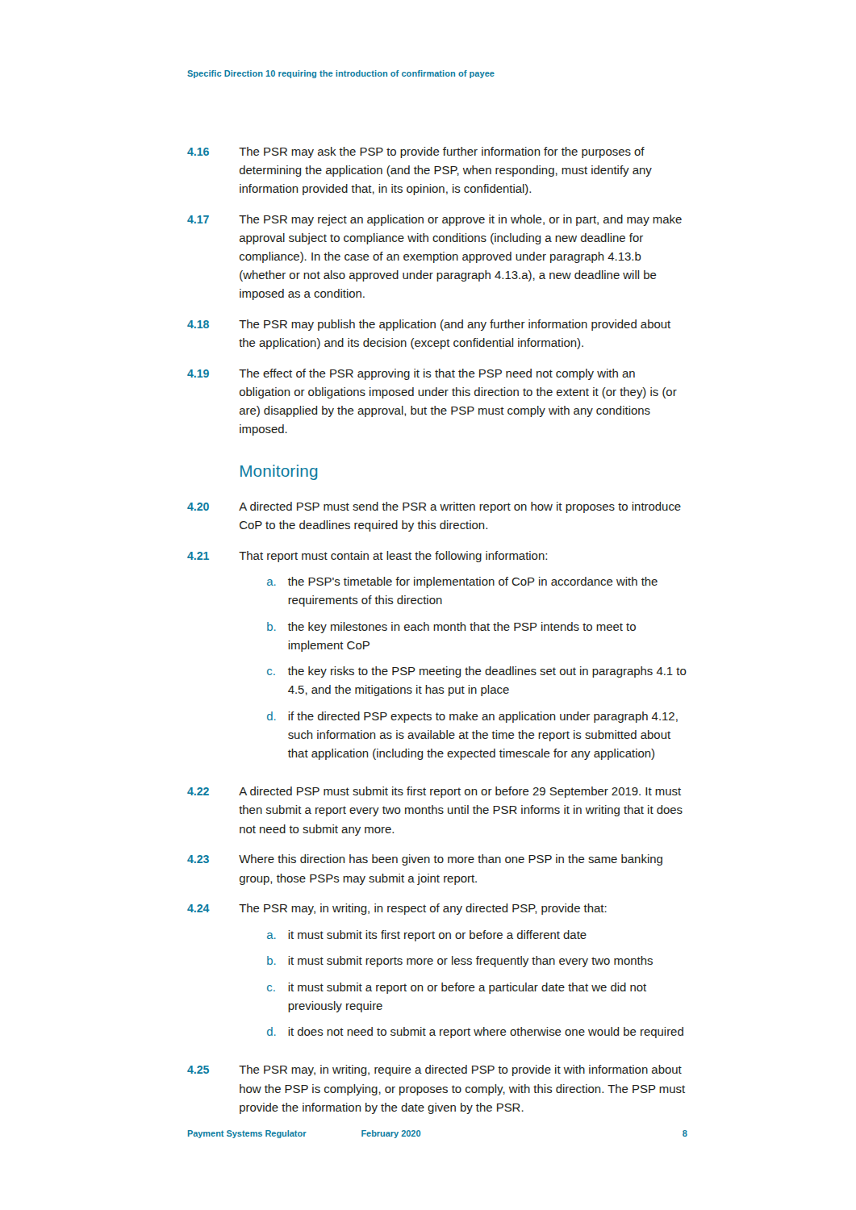Specific Direction 10 requiring the introduction of confirmation of payee
4.16
The PSR may ask the PSP to provide further information for the purposes of determining the application (and the PSP, when responding, must identify any information provided that, in its opinion, is confidential).
4.17
The PSR may reject an application or approve it in whole, or in part, and may make approval subject to compliance with conditions (including a new deadline for compliance). In the case of an exemption approved under paragraph 4.13.b (whether or not also approved under paragraph 4.13.a), a new deadline will be imposed as a condition.
4.18
The PSR may publish the application (and any further information provided about the application) and its decision (except confidential information).
4.19
The effect of the PSR approving it is that the PSP need not comply with an obligation or obligations imposed under this direction to the extent it (or they) is (or are) disapplied by the approval, but the PSP must comply with any conditions imposed.
Monitoring
4.20
A directed PSP must send the PSR a written report on how it proposes to introduce CoP to the deadlines required by this direction.
4.21
That report must contain at least the following information:
the PSP's timetable for implementation of CoP in accordance with the requirements of this direction
the key milestones in each month that the PSP intends to meet to implement CoP
the key risks to the PSP meeting the deadlines set out in paragraphs 4.1 to 4.5, and the mitigations it has put in place
if the directed PSP expects to make an application under paragraph 4.12, such information as is available at the time the report is submitted about that application (including the expected timescale for any application)
4.22
A directed PSP must submit its first report on or before 29 September 2019. It must then submit a report every two months until the PSR informs it in writing that it does not need to submit any more.
4.23
Where this direction has been given to more than one PSP in the same banking group, those PSPs may submit a joint report.
4.24
The PSR may, in writing, in respect of any directed PSP, provide that:
it must submit its first report on or before a different date
it must submit reports more or less frequently than every two months
it must submit a report on or before a particular date that we did not previously require
it does not need to submit a report where otherwise one would be required
4.25
The PSR may, in writing, require a directed PSP to provide it with information about how the PSP is complying, or proposes to comply, with this direction. The PSP must provide the information by the date given by the PSR.
Payment Systems Regulator February 2020 8